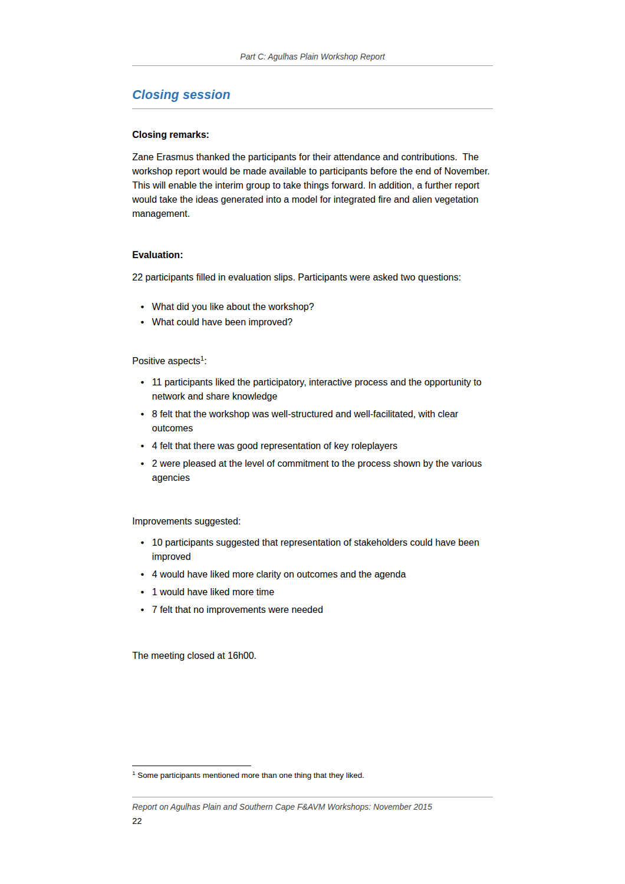Part C: Agulhas Plain Workshop Report
Closing session
Closing remarks:
Zane Erasmus thanked the participants for their attendance and contributions. The workshop report would be made available to participants before the end of November. This will enable the interim group to take things forward. In addition, a further report would take the ideas generated into a model for integrated fire and alien vegetation management.
Evaluation:
22 participants filled in evaluation slips. Participants were asked two questions:
What did you like about the workshop?
What could have been improved?
Positive aspects1:
11 participants liked the participatory, interactive process and the opportunity to network and share knowledge
8 felt that the workshop was well-structured and well-facilitated, with clear outcomes
4 felt that there was good representation of key roleplayers
2 were pleased at the level of commitment to the process shown by the various agencies
Improvements suggested:
10 participants suggested that representation of stakeholders could have been improved
4 would have liked more clarity on outcomes and the agenda
1 would have liked more time
7 felt that no improvements were needed
The meeting closed at 16h00.
1 Some participants mentioned more than one thing that they liked.
Report on Agulhas Plain and Southern Cape F&AVM Workshops: November 2015
22